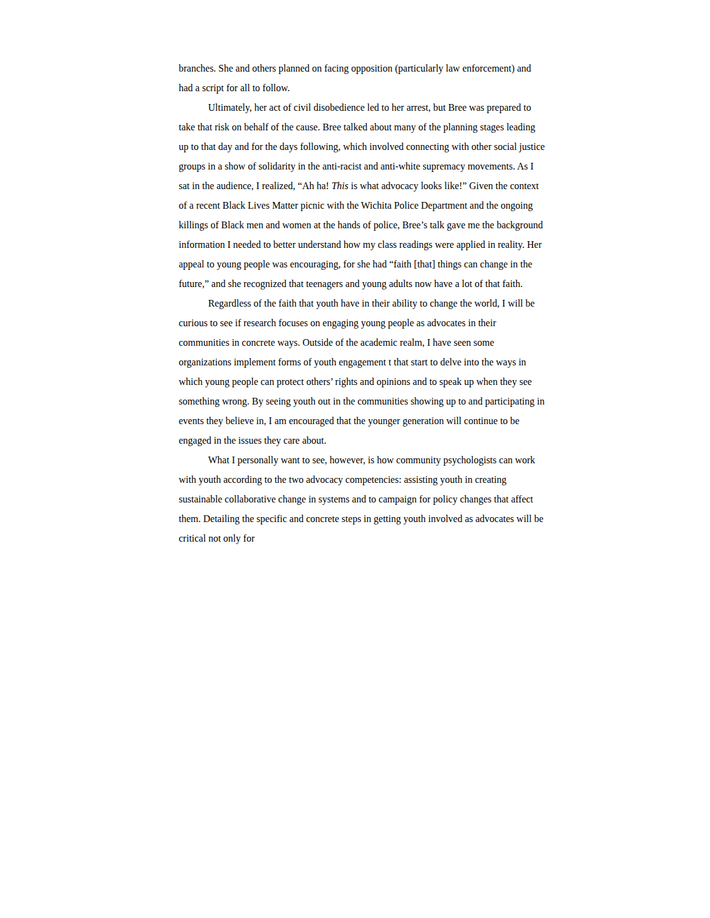branches. She and others planned on facing opposition (particularly law enforcement) and had a script for all to follow.
Ultimately, her act of civil disobedience led to her arrest, but Bree was prepared to take that risk on behalf of the cause. Bree talked about many of the planning stages leading up to that day and for the days following, which involved connecting with other social justice groups in a show of solidarity in the anti-racist and anti-white supremacy movements. As I sat in the audience, I realized, “Ah ha! This is what advocacy looks like!” Given the context of a recent Black Lives Matter picnic with the Wichita Police Department and the ongoing killings of Black men and women at the hands of police, Bree’s talk gave me the background information I needed to better understand how my class readings were applied in reality. Her appeal to young people was encouraging, for she had “faith [that] things can change in the future,” and she recognized that teenagers and young adults now have a lot of that faith.
Regardless of the faith that youth have in their ability to change the world, I will be curious to see if research focuses on engaging young people as advocates in their communities in concrete ways. Outside of the academic realm, I have seen some organizations implement forms of youth engagement t that start to delve into the ways in which young people can protect others’ rights and opinions and to speak up when they see something wrong. By seeing youth out in the communities showing up to and participating in events they believe in, I am encouraged that the younger generation will continue to be engaged in the issues they care about.
What I personally want to see, however, is how community psychologists can work with youth according to the two advocacy competencies: assisting youth in creating sustainable collaborative change in systems and to campaign for policy changes that affect them. Detailing the specific and concrete steps in getting youth involved as advocates will be critical not only for